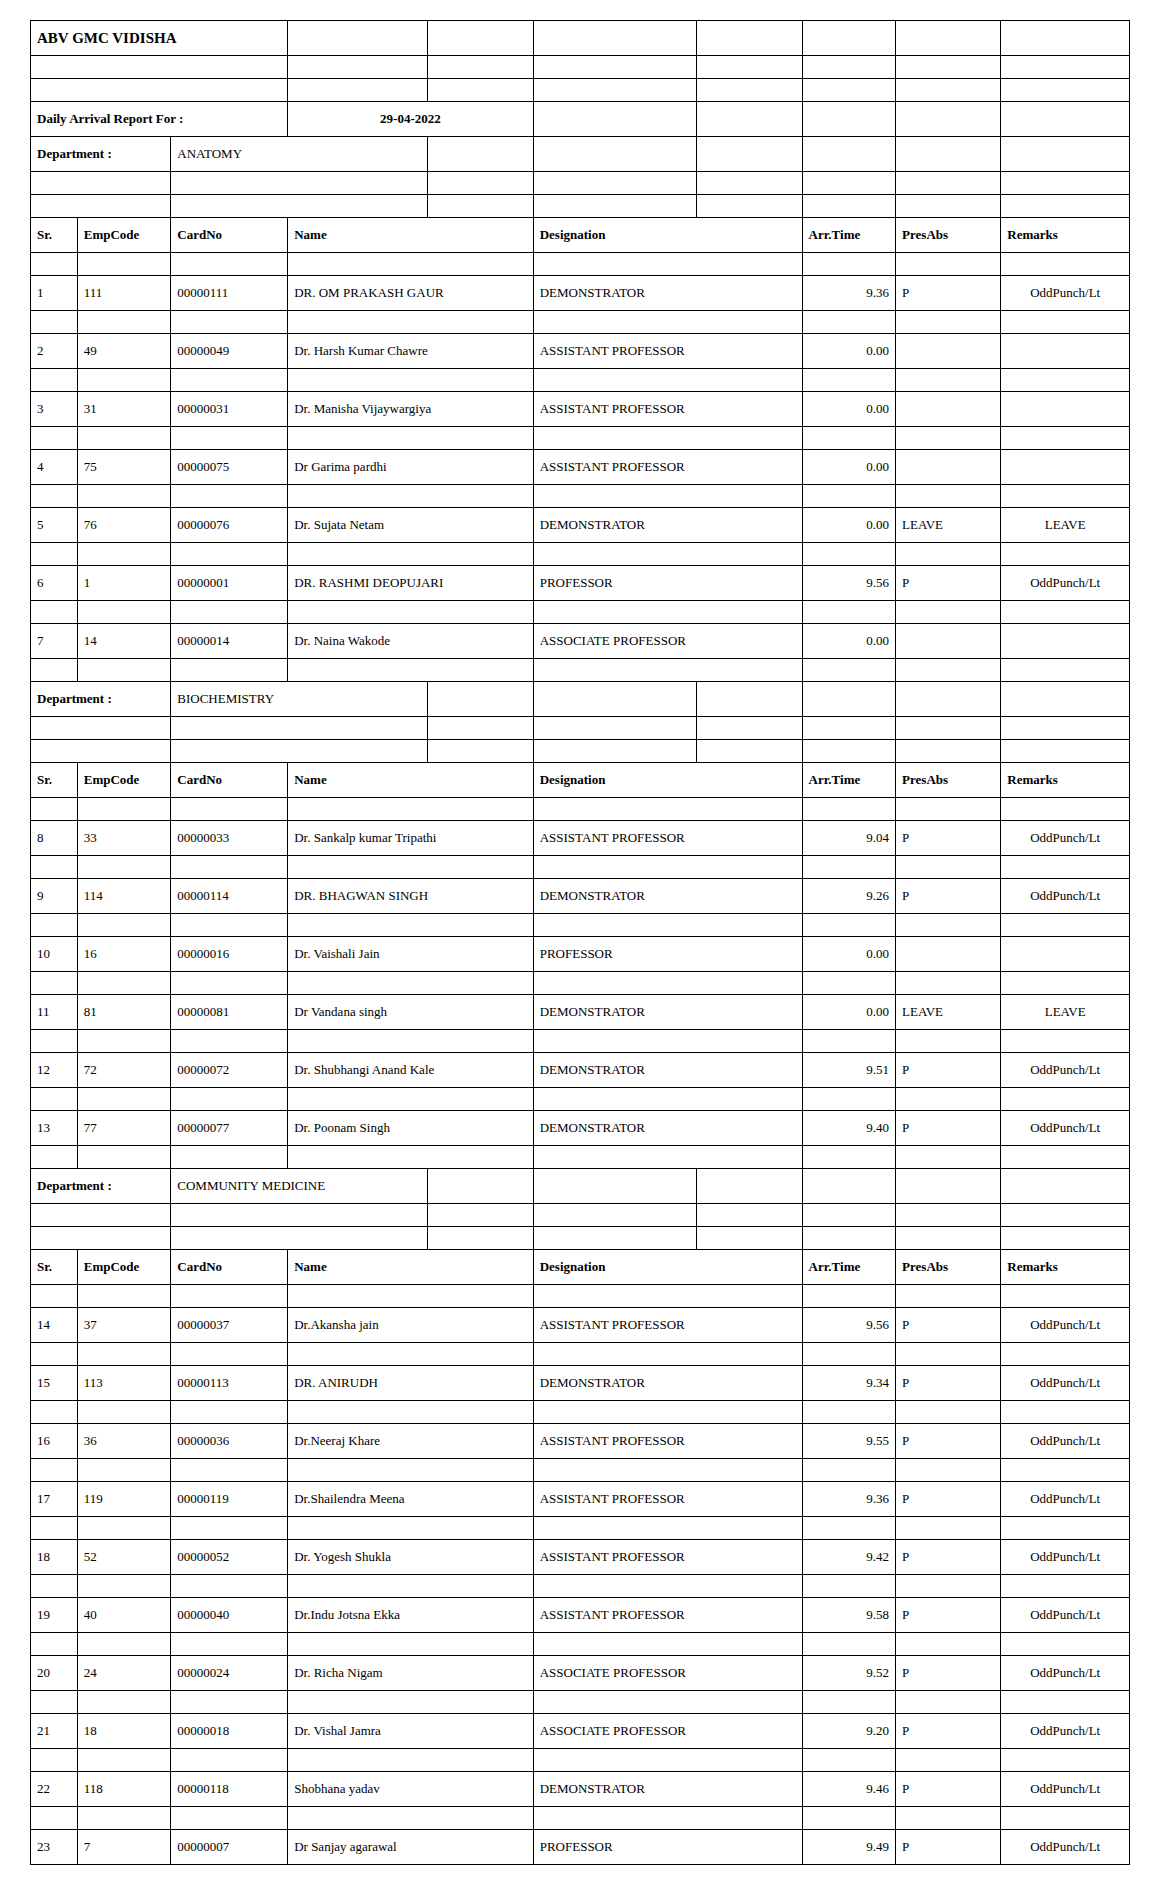| ABV GMC VIDISHA | | | | | | | |
| Daily Arrival Report For : | 29-04-2022 | | | | | |
| Department : | ANATOMY | | | | | | |
| Sr. | EmpCode | CardNo | Name | Designation | Arr.Time | PresAbs | Remarks |
| 1 | 111 | 00000111 | DR. OM PRAKASH GAUR | DEMONSTRATOR | 9.36 | P | OddPunch/Lt |
| 2 | 49 | 00000049 | Dr. Harsh Kumar Chawre | ASSISTANT PROFESSOR | 0.00 | | |
| 3 | 31 | 00000031 | Dr. Manisha Vijaywargiya | ASSISTANT PROFESSOR | 0.00 | | |
| 4 | 75 | 00000075 | Dr Garima pardhi | ASSISTANT PROFESSOR | 0.00 | | |
| 5 | 76 | 00000076 | Dr. Sujata Netam | DEMONSTRATOR | 0.00 | LEAVE | LEAVE |
| 6 | 1 | 00000001 | DR. RASHMI DEOPUJARI | PROFESSOR | 9.56 | P | OddPunch/Lt |
| 7 | 14 | 00000014 | Dr. Naina Wakode | ASSOCIATE PROFESSOR | 0.00 | | |
| Department : | BIOCHEMISTRY | | | | | | |
| Sr. | EmpCode | CardNo | Name | Designation | Arr.Time | PresAbs | Remarks |
| 8 | 33 | 00000033 | Dr. Sankalp kumar Tripathi | ASSISTANT PROFESSOR | 9.04 | P | OddPunch/Lt |
| 9 | 114 | 00000114 | DR. BHAGWAN SINGH | DEMONSTRATOR | 9.26 | P | OddPunch/Lt |
| 10 | 16 | 00000016 | Dr. Vaishali Jain | PROFESSOR | 0.00 | | |
| 11 | 81 | 00000081 | Dr Vandana singh | DEMONSTRATOR | 0.00 | LEAVE | LEAVE |
| 12 | 72 | 00000072 | Dr. Shubhangi Anand Kale | DEMONSTRATOR | 9.51 | P | OddPunch/Lt |
| 13 | 77 | 00000077 | Dr. Poonam Singh | DEMONSTRATOR | 9.40 | P | OddPunch/Lt |
| Department : | COMMUNITY MEDICINE | | | | | | |
| Sr. | EmpCode | CardNo | Name | Designation | Arr.Time | PresAbs | Remarks |
| 14 | 37 | 00000037 | Dr.Akansha jain | ASSISTANT PROFESSOR | 9.56 | P | OddPunch/Lt |
| 15 | 113 | 00000113 | DR. ANIRUDH | DEMONSTRATOR | 9.34 | P | OddPunch/Lt |
| 16 | 36 | 00000036 | Dr.Neeraj Khare | ASSISTANT PROFESSOR | 9.55 | P | OddPunch/Lt |
| 17 | 119 | 00000119 | Dr.Shailendra Meena | ASSISTANT PROFESSOR | 9.36 | P | OddPunch/Lt |
| 18 | 52 | 00000052 | Dr. Yogesh Shukla | ASSISTANT PROFESSOR | 9.42 | P | OddPunch/Lt |
| 19 | 40 | 00000040 | Dr.Indu Jotsna Ekka | ASSISTANT PROFESSOR | 9.58 | P | OddPunch/Lt |
| 20 | 24 | 00000024 | Dr. Richa Nigam | ASSOCIATE PROFESSOR | 9.52 | P | OddPunch/Lt |
| 21 | 18 | 00000018 | Dr. Vishal Jamra | ASSOCIATE PROFESSOR | 9.20 | P | OddPunch/Lt |
| 22 | 118 | 00000118 | Shobhana yadav | DEMONSTRATOR | 9.46 | P | OddPunch/Lt |
| 23 | 7 | 00000007 | Dr Sanjay agarawal | PROFESSOR | 9.49 | P | OddPunch/Lt |